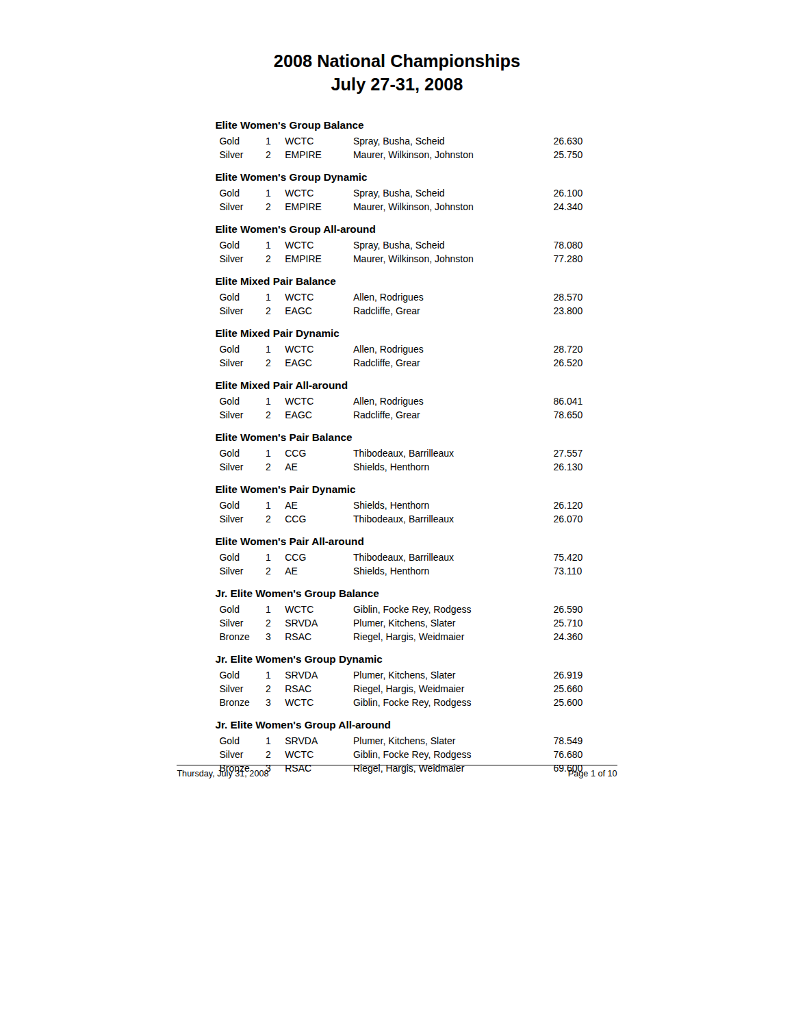2008 National Championships
July 27-31, 2008
Elite Women's Group Balance
| Gold | 1 | WCTC | Spray, Busha, Scheid | 26.630 |
| Silver | 2 | EMPIRE | Maurer, Wilkinson, Johnston | 25.750 |
Elite Women's Group Dynamic
| Gold | 1 | WCTC | Spray, Busha, Scheid | 26.100 |
| Silver | 2 | EMPIRE | Maurer, Wilkinson, Johnston | 24.340 |
Elite Women's Group All-around
| Gold | 1 | WCTC | Spray, Busha, Scheid | 78.080 |
| Silver | 2 | EMPIRE | Maurer, Wilkinson, Johnston | 77.280 |
Elite Mixed Pair Balance
| Gold | 1 | WCTC | Allen, Rodrigues | 28.570 |
| Silver | 2 | EAGC | Radcliffe, Grear | 23.800 |
Elite Mixed Pair Dynamic
| Gold | 1 | WCTC | Allen, Rodrigues | 28.720 |
| Silver | 2 | EAGC | Radcliffe, Grear | 26.520 |
Elite Mixed Pair All-around
| Gold | 1 | WCTC | Allen, Rodrigues | 86.041 |
| Silver | 2 | EAGC | Radcliffe, Grear | 78.650 |
Elite Women's Pair Balance
| Gold | 1 | CCG | Thibodeaux, Barrilleaux | 27.557 |
| Silver | 2 | AE | Shields, Henthorn | 26.130 |
Elite Women's Pair Dynamic
| Gold | 1 | AE | Shields, Henthorn | 26.120 |
| Silver | 2 | CCG | Thibodeaux, Barrilleaux | 26.070 |
Elite Women's Pair All-around
| Gold | 1 | CCG | Thibodeaux, Barrilleaux | 75.420 |
| Silver | 2 | AE | Shields, Henthorn | 73.110 |
Jr. Elite Women's Group Balance
| Gold | 1 | WCTC | Giblin, Focke Rey, Rodgess | 26.590 |
| Silver | 2 | SRVDA | Plumer, Kitchens, Slater | 25.710 |
| Bronze | 3 | RSAC | Riegel, Hargis, Weidmaier | 24.360 |
Jr. Elite Women's Group Dynamic
| Gold | 1 | SRVDA | Plumer, Kitchens, Slater | 26.919 |
| Silver | 2 | RSAC | Riegel, Hargis, Weidmaier | 25.660 |
| Bronze | 3 | WCTC | Giblin, Focke Rey, Rodgess | 25.600 |
Jr. Elite Women's Group All-around
| Gold | 1 | SRVDA | Plumer, Kitchens, Slater | 78.549 |
| Silver | 2 | WCTC | Giblin, Focke Rey, Rodgess | 76.680 |
| Bronze | 3 | RSAC | Riegel, Hargis, Weidmaier | 69.600 |
Thursday, July 31, 2008 Page 1 of 10